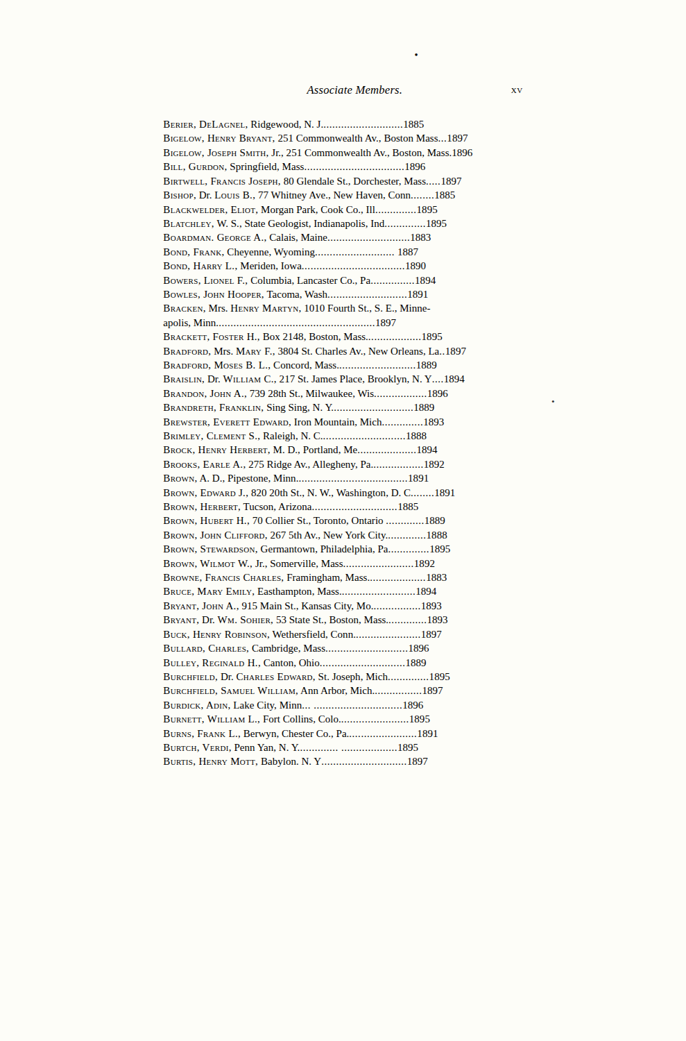•
Associate Members. xv
Berier, DeLagnel, Ridgewood, N. J............................ 1885
Bigelow, Henry Bryant, 251 Commonwealth Av., Boston Mass... 1897
Bigelow, Joseph Smith, Jr., 251 Commonwealth Av., Boston, Mass.1896
Bill, Gurdon, Springfield, Mass.................................. 1896
Birtwell, Francis Joseph, 80 Glendale St., Dorchester, Mass..... 1897
Bishop, Dr. Louis B., 77 Whitney Ave., New Haven, Conn........ 1885
Blackwelder, Eliot, Morgan Park, Cook Co., Ill.............. 1895
Blatchley, W. S., State Geologist, Indianapolis, Ind.............. 1895
Boardman. George A., Calais, Maine............................ 1883
Bond, Frank, Cheyenne, Wyoming........................... 1887
Bond, Harry L., Meriden, Iowa................................... 1890
Bowers, Lionel F., Columbia, Lancaster Co., Pa............... 1894
Bowles, John Hooper, Tacoma, Wash........................... 1891
Bracken, Mrs. Henry Martyn, 1010 Fourth St., S. E., Minne-
apolis, Minn...................................................... 1897
Brackett, Foster H., Box 2148, Boston, Mass................... 1895
Bradford, Mrs. Mary F., 3804 St. Charles Av., New Orleans, La.. 1897
Bradford, Moses B. L., Concord, Mass........................... 1889
Braislin, Dr. William C., 217 St. James Place, Brooklyn, N. Y.... 1894
Brandon, John A., 739 28th St., Milwaukee, Wis.................. 1896
Brandreth, Franklin, Sing Sing, N. Y............................ 1889
Brewster, Everett Edward, Iron Mountain, Mich.............. 1893
Brimley, Clement S., Raleigh, N. C............................. 1888
Brock, Henry Herbert, M. D., Portland, Me.................... 1894
Brooks, Earle A., 275 Ridge Av., Allegheny, Pa.................. 1892
Brown, A. D., Pipestone, Minn...................................... 1891
Brown, Edward J., 820 20th St., N. W., Washington, D. C........ 1891
Brown, Herbert, Tucson, Arizona............................. 1885
Brown, Hubert H., 70 Collier St., Toronto, Ontario ............. 1889
Brown, John Clifford, 267 5th Av., New York City.............. 1888
Brown, Stewardson, Germantown, Philadelphia, Pa.............. 1895
Brown, Wilmot W., Jr., Somerville, Mass........................ 1892
Browne, Francis Charles, Framingham, Mass.................... 1883
Bruce, Mary Emily, Easthampton, Mass.......................... 1894
Bryant, John A., 915 Main St., Kansas City, Mo................. 1893
Bryant, Dr. Wm. Sohier, 53 State St., Boston, Mass.............. 1893
Buck, Henry Robinson, Wethersfield, Conn....................... 1897
Bullard, Charles, Cambridge, Mass............................ 1896
Bulley, Reginald H., Canton, Ohio............................. 1889
Burchfield, Dr. Charles Edward, St. Joseph, Mich.............. 1895
Burchfield, Samuel William, Ann Arbor, Mich................. 1897
Burdick, Adin, Lake City, Minn... .............................. 1896
Burnett, William L., Fort Collins, Colo........................ 1895
Burns, Frank L., Berwyn, Chester Co., Pa........................ 1891
Burtch, Verdi, Penn Yan, N. Y.............. ................... 1895
Burtis, Henry Mott, Babylon. N. Y............................. 1897
•